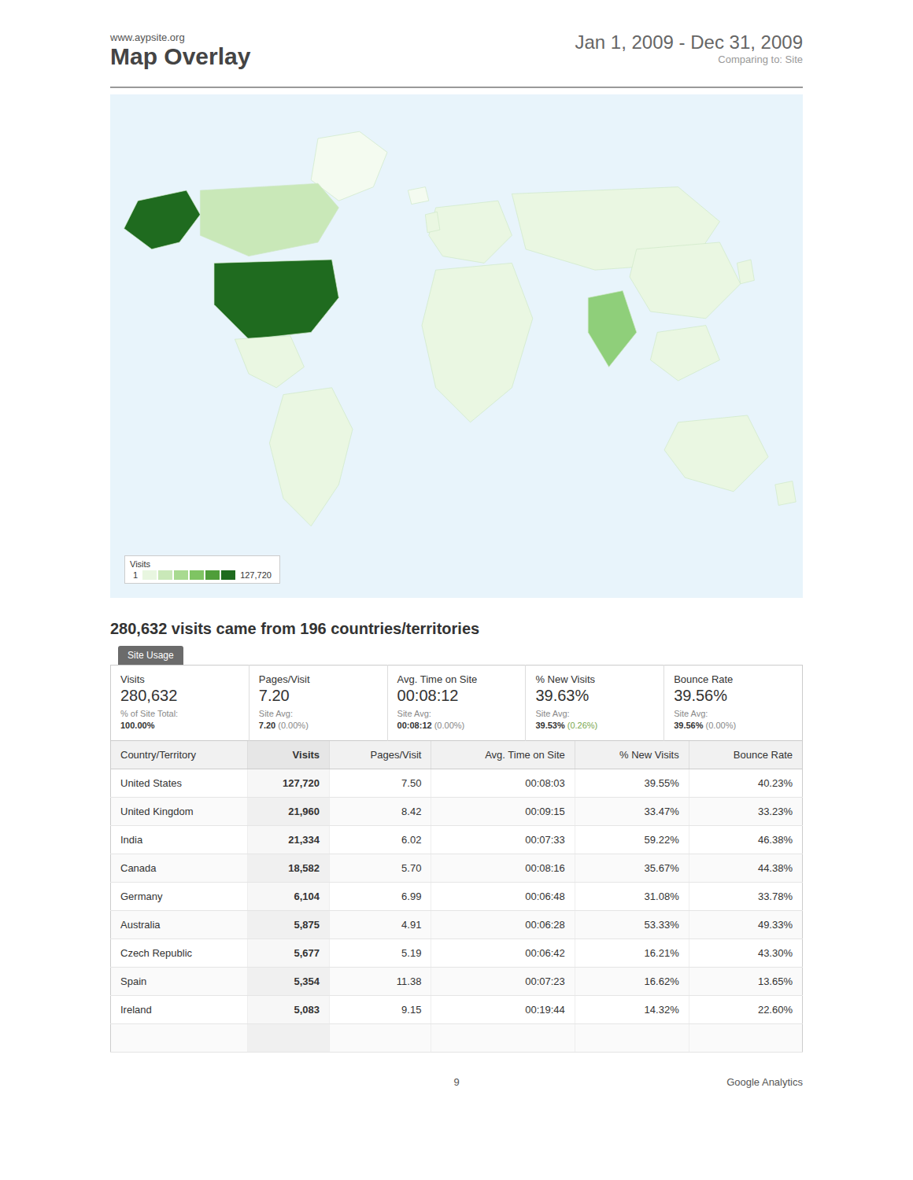www.aypsite.org
Map Overlay
Jan 1, 2009 - Dec 31, 2009
Comparing to: Site
Visits
1 127,720
280,632 visits came from 196 countries/territories
Site Usage
| Visits 280,632 % of Site Total: 100.00% | Pages/Visit 7.20 Site Avg: 7.20 (0.00%) | Avg. Time on Site 00:08:12 Site Avg: 00:08:12 (0.00%) | % New Visits 39.63% Site Avg: 39.53% (0.26%) | Bounce Rate 39.56% Site Avg: 39.56% (0.00%) |
| Country/Territory | Visits | Pages/Visit | Avg. Time on Site | % New Visits | Bounce Rate |
| --- | --- | --- | --- | --- | --- |
| United States | 127,720 | 7.50 | 00:08:03 | 39.55% | 40.23% |
| United Kingdom | 21,960 | 8.42 | 00:09:15 | 33.47% | 33.23% |
| India | 21,334 | 6.02 | 00:07:33 | 59.22% | 46.38% |
| Canada | 18,582 | 5.70 | 00:08:16 | 35.67% | 44.38% |
| Germany | 6,104 | 6.99 | 00:06:48 | 31.08% | 33.78% |
| Australia | 5,875 | 4.91 | 00:06:28 | 53.33% | 49.33% |
| Czech Republic | 5,677 | 5.19 | 00:06:42 | 16.21% | 43.30% |
| Spain | 5,354 | 11.38 | 00:07:23 | 16.62% | 13.65% |
| Ireland | 5,083 | 9.15 | 00:19:44 | 14.32% | 22.60% |
9
Google Analytics